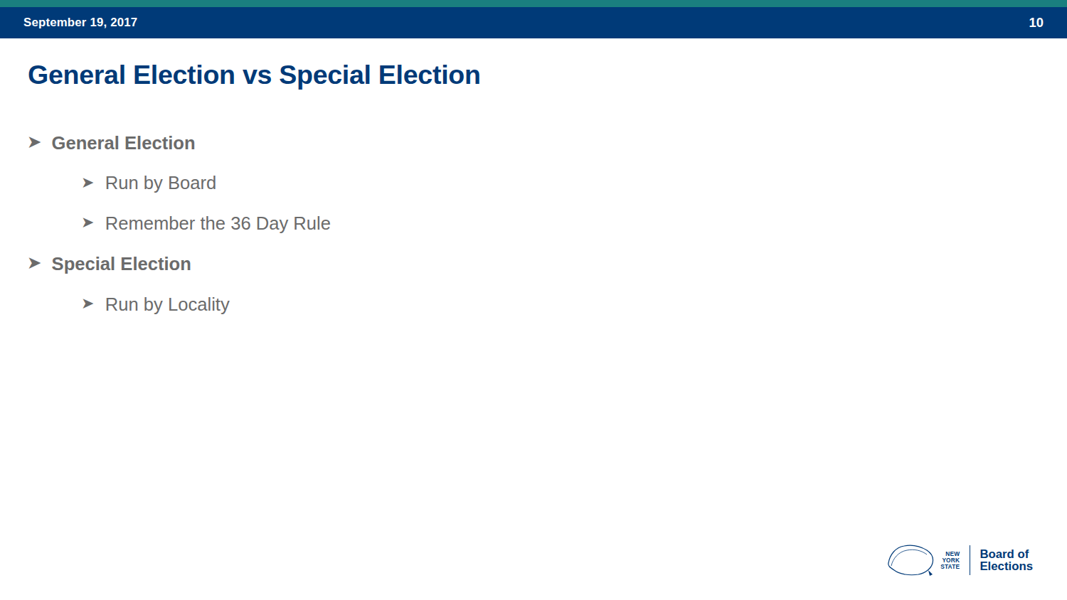September 19, 2017 10
General Election vs Special Election
General Election
Run by Board
Remember the 36 Day Rule
Special Election
Run by Locality
NEW
YORK
STATE
Board of
Elections